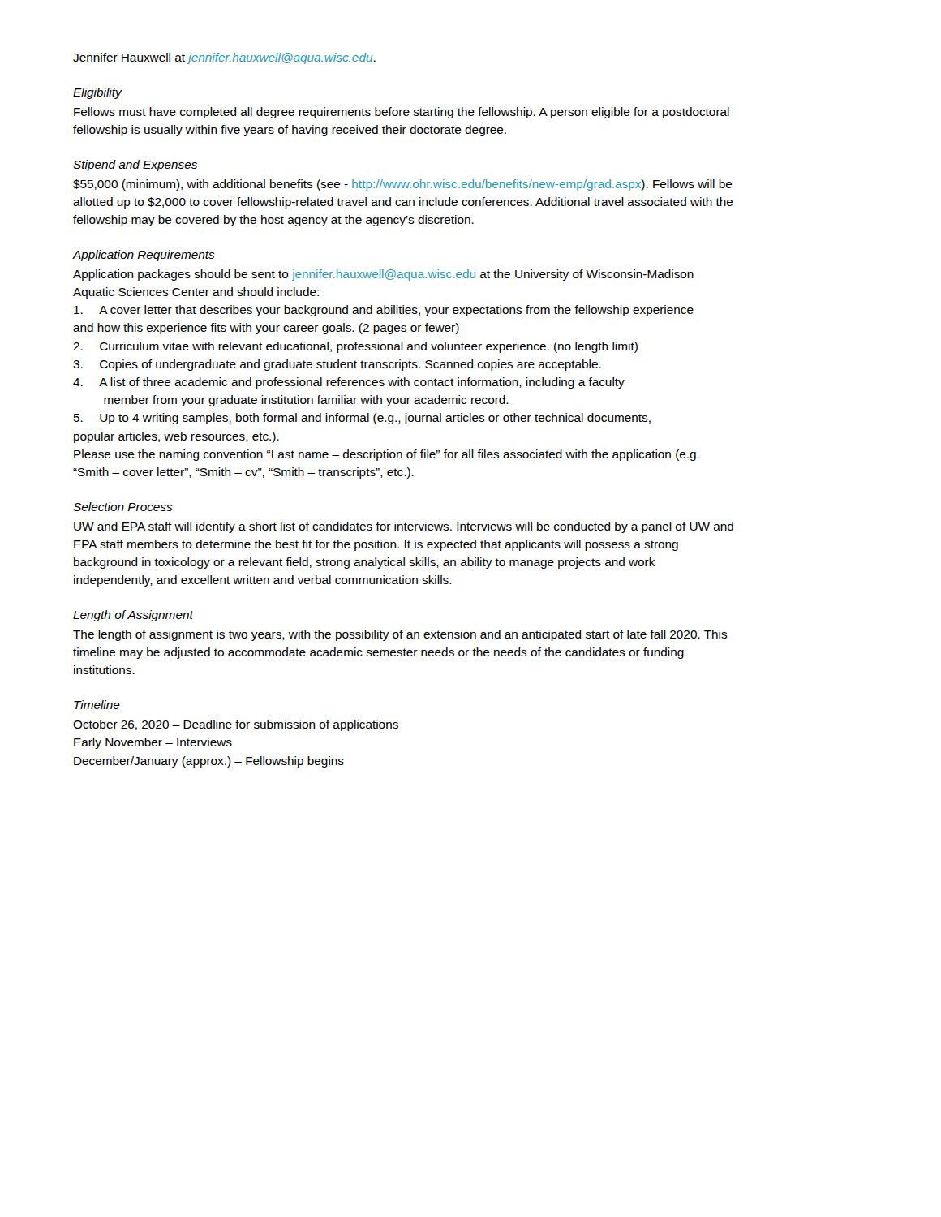Jennifer Hauxwell at jennifer.hauxwell@aqua.wisc.edu.
Eligibility
Fellows must have completed all degree requirements before starting the fellowship. A person eligible for a postdoctoral fellowship is usually within five years of having received their doctorate degree.
Stipend and Expenses
$55,000 (minimum), with additional benefits (see - http://www.ohr.wisc.edu/benefits/new-emp/grad.aspx). Fellows will be allotted up to $2,000 to cover fellowship-related travel and can include conferences. Additional travel associated with the fellowship may be covered by the host agency at the agency’s discretion.
Application Requirements
Application packages should be sent to jennifer.hauxwell@aqua.wisc.edu at the University of Wisconsin-Madison Aquatic Sciences Center and should include:
A cover letter that describes your background and abilities, your expectations from the fellowship experience
and how this experience fits with your career goals. (2 pages or fewer)
Curriculum vitae with relevant educational, professional and volunteer experience. (no length limit)
Copies of undergraduate and graduate student transcripts. Scanned copies are acceptable.
A list of three academic and professional references with contact information, including a faculty
member from your graduate institution familiar with your academic record.
Up to 4 writing samples, both formal and informal (e.g., journal articles or other technical documents,
popular articles, web resources, etc.).
Please use the naming convention “Last name – description of file” for all files associated with the application (e.g. “Smith – cover letter”, “Smith – cv”, “Smith – transcripts”, etc.).
Selection Process
UW and EPA staff will identify a short list of candidates for interviews. Interviews will be conducted by a panel of UW and EPA staff members to determine the best fit for the position. It is expected that applicants will possess a strong background in toxicology or a relevant field, strong analytical skills, an ability to manage projects and work independently, and excellent written and verbal communication skills.
Length of Assignment
The length of assignment is two years, with the possibility of an extension and an anticipated start of late fall 2020. This timeline may be adjusted to accommodate academic semester needs or the needs of the candidates or funding institutions.
Timeline
October 26, 2020 – Deadline for submission of applications
Early November – Interviews
December/January (approx.) – Fellowship begins